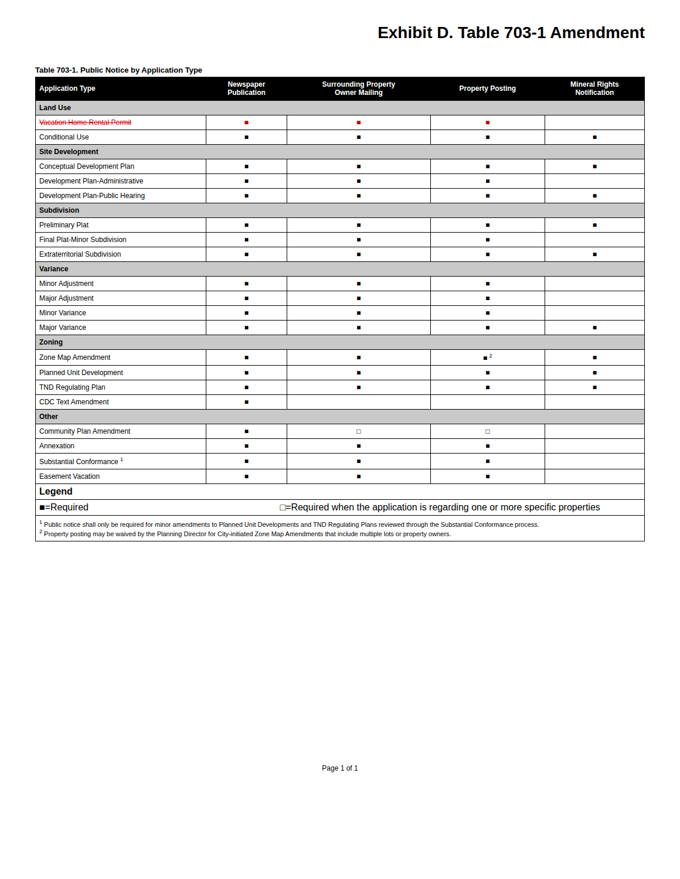Exhibit D. Table 703-1 Amendment
Table 703-1. Public Notice by Application Type
| Application Type | Newspaper Publication | Surrounding Property Owner Mailing | Property Posting | Mineral Rights Notification |
| --- | --- | --- | --- | --- |
| Land Use |
| Vacation Home Rental Permit | ■ | ■ | ■ | |
| Conditional Use | ■ | ■ | ■ | ■ |
| Site Development |
| Conceptual Development Plan | ■ | ■ | ■ | ■ |
| Development Plan-Administrative | ■ | ■ | ■ | |
| Development Plan-Public Hearing | ■ | ■ | ■ | ■ |
| Subdivision |
| Preliminary Plat | ■ | ■ | ■ | ■ |
| Final Plat-Minor Subdivision | ■ | ■ | ■ | |
| Extraterritorial Subdivision | ■ | ■ | ■ | ■ |
| Variance |
| Minor Adjustment | ■ | ■ | ■ | |
| Major Adjustment | ■ | ■ | ■ | |
| Minor Variance | ■ | ■ | ■ | |
| Major Variance | ■ | ■ | ■ | ■ |
| Zoning |
| Zone Map Amendment | ■ | ■ | ■ 2 | ■ |
| Planned Unit Development | ■ | ■ | ■ | ■ |
| TND Regulating Plan | ■ | ■ | ■ | ■ |
| CDC Text Amendment | ■ | | | |
| Other |
| Community Plan Amendment | ■ | □ | □ | |
| Annexation | ■ | ■ | ■ | |
| Substantial Conformance 1 | ■ | ■ | ■ | |
| Easement Vacation | ■ | ■ | ■ | |
Legend
■=Required □=Required when the application is regarding one or more specific properties
1 Public notice shall only be required for minor amendments to Planned Unit Developments and TND Regulating Plans reviewed through the Substantial Conformance process.
2 Property posting may be waived by the Planning Director for City-initiated Zone Map Amendments that include multiple lots or property owners.
Page 1 of 1